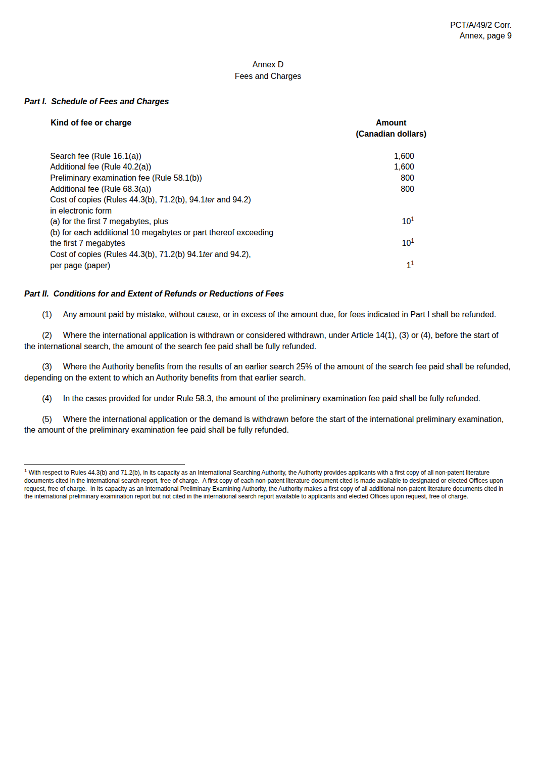PCT/A/49/2 Corr.
Annex, page 9
Annex D
Fees and Charges
Part I. Schedule of Fees and Charges
| Kind of fee or charge | Amount (Canadian dollars) |
| --- | --- |
| Search fee (Rule 16.1(a)) | 1,600 |
| Additional fee (Rule 40.2(a)) | 1,600 |
| Preliminary examination fee (Rule 58.1(b)) | 800 |
| Additional fee (Rule 68.3(a)) | 800 |
| Cost of copies (Rules 44.3(b), 71.2(b), 94.1 ter and 94.2) | |
| in electronic form | |
| (a) for the first 7 megabytes, plus | 10 1 |
| (b) for each additional 10 megabytes or part thereof exceeding | |
| the first 7 megabytes | 10 1 |
| Cost of copies (Rules 44.3(b), 71.2(b) 94.1 ter and 94.2), | |
| per page (paper) | 1 1 |
Part II. Conditions for and Extent of Refunds or Reductions of Fees
(1) Any amount paid by mistake, without cause, or in excess of the amount due, for fees indicated in Part I shall be refunded.
(2) Where the international application is withdrawn or considered withdrawn, under Article 14(1), (3) or (4), before the start of the international search, the amount of the search fee paid shall be fully refunded.
(3) Where the Authority benefits from the results of an earlier search 25% of the amount of the search fee paid shall be refunded, depending on the extent to which an Authority benefits from that earlier search.
(4) In the cases provided for under Rule 58.3, the amount of the preliminary examination fee paid shall be fully refunded.
(5) Where the international application or the demand is withdrawn before the start of the international preliminary examination, the amount of the preliminary examination fee paid shall be fully refunded.
1 With respect to Rules 44.3(b) and 71.2(b), in its capacity as an International Searching Authority, the Authority provides applicants with a first copy of all non-patent literature documents cited in the international search report, free of charge. A first copy of each non-patent literature document cited is made available to designated or elected Offices upon request, free of charge. In its capacity as an International Preliminary Examining Authority, the Authority makes a first copy of all additional non-patent literature documents cited in the international preliminary examination report but not cited in the international search report available to applicants and elected Offices upon request, free of charge.